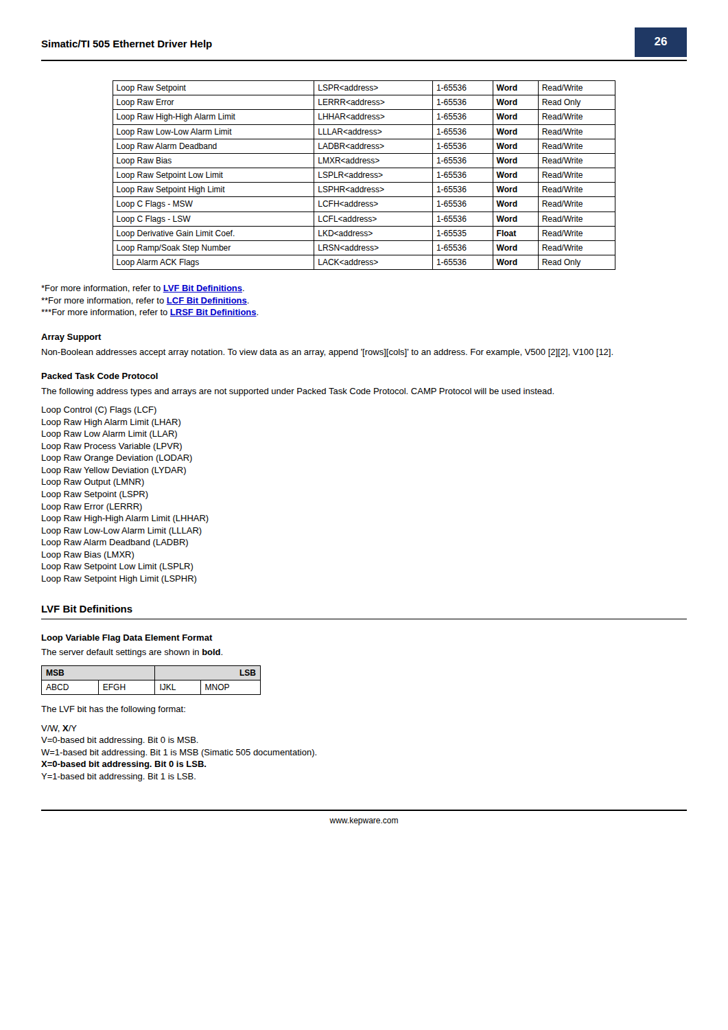Simatic/TI 505 Ethernet Driver Help
26
| Loop Raw Setpoint | LSPR<address> | 1-65536 | Word | Read/Write |
| Loop Raw Error | LERRR<address> | 1-65536 | Word | Read Only |
| Loop Raw High-High Alarm Limit | LHHAR<address> | 1-65536 | Word | Read/Write |
| Loop Raw Low-Low Alarm Limit | LLLAR<address> | 1-65536 | Word | Read/Write |
| Loop Raw Alarm Deadband | LADBR<address> | 1-65536 | Word | Read/Write |
| Loop Raw Bias | LMXR<address> | 1-65536 | Word | Read/Write |
| Loop Raw Setpoint Low Limit | LSPLR<address> | 1-65536 | Word | Read/Write |
| Loop Raw Setpoint High Limit | LSPHR<address> | 1-65536 | Word | Read/Write |
| Loop C Flags - MSW | LCFH<address> | 1-65536 | Word | Read/Write |
| Loop C Flags - LSW | LCFL<address> | 1-65536 | Word | Read/Write |
| Loop Derivative Gain Limit Coef. | LKD<address> | 1-65535 | Float | Read/Write |
| Loop Ramp/Soak Step Number | LRSN<address> | 1-65536 | Word | Read/Write |
| Loop Alarm ACK Flags | LACK<address> | 1-65536 | Word | Read Only |
*For more information, refer to LVF Bit Definitions.
**For more information, refer to LCF Bit Definitions.
***For more information, refer to LRSF Bit Definitions.
Array Support
Non-Boolean addresses accept array notation. To view data as an array, append '[rows][cols]' to an address. For example, V500 [2][2], V100 [12].
Packed Task Code Protocol
The following address types and arrays are not supported under Packed Task Code Protocol. CAMP Protocol will be used instead.
Loop Control (C) Flags (LCF)
Loop Raw High Alarm Limit (LHAR)
Loop Raw Low Alarm Limit (LLAR)
Loop Raw Process Variable (LPVR)
Loop Raw Orange Deviation (LODAR)
Loop Raw Yellow Deviation (LYDAR)
Loop Raw Output (LMNR)
Loop Raw Setpoint (LSPR)
Loop Raw Error (LERRR)
Loop Raw High-High Alarm Limit (LHHAR)
Loop Raw Low-Low Alarm Limit (LLLAR)
Loop Raw Alarm Deadband (LADBR)
Loop Raw Bias (LMXR)
Loop Raw Setpoint Low Limit (LSPLR)
Loop Raw Setpoint High Limit (LSPHR)
LVF Bit Definitions
Loop Variable Flag Data Element Format
The server default settings are shown in bold.
| MSB | LSB |
| --- | --- |
| ABCD | EFGH | IJKL | MNOP |
The LVF bit has the following format:
V/W, X/Y
V=0-based bit addressing. Bit 0 is MSB.
W=1-based bit addressing. Bit 1 is MSB (Simatic 505 documentation).
X=0-based bit addressing. Bit 0 is LSB.
Y=1-based bit addressing. Bit 1 is LSB.
www.kepware.com